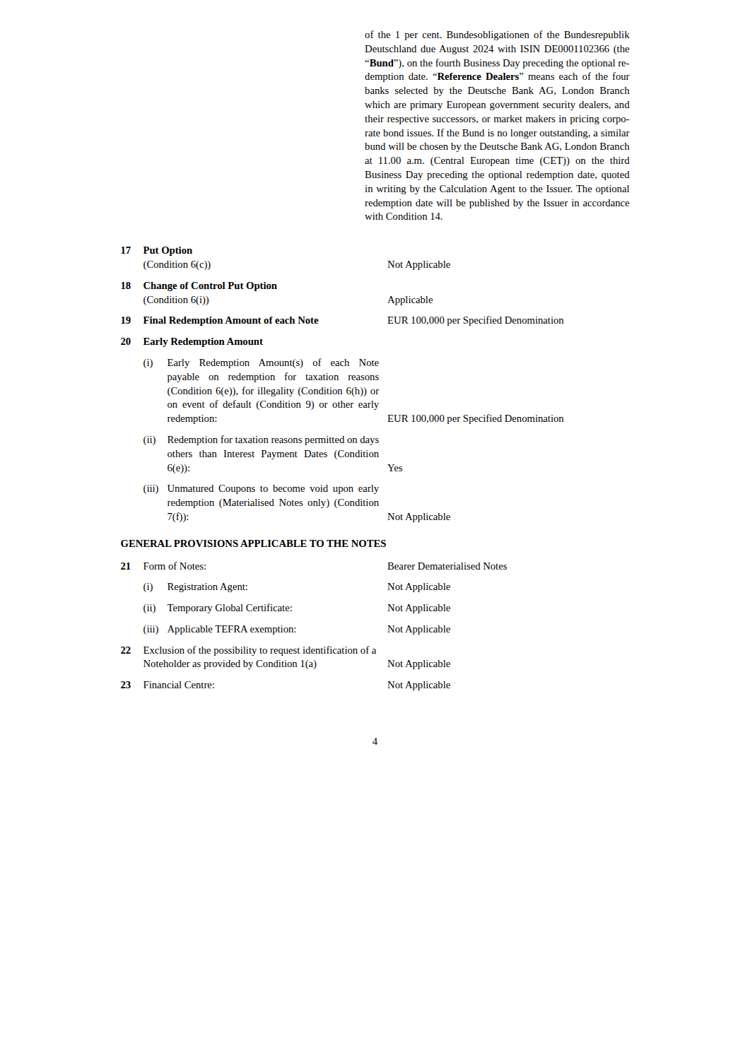of the 1 per cent. Bundesobligationen of the Bundesrepublik Deutschland due August 2024 with ISIN DE0001102366 (the “Bund”), on the fourth Business Day preceding the optional redemption date. “Reference Dealers” means each of the four banks selected by the Deutsche Bank AG, London Branch which are primary European government security dealers, and their respective successors, or market makers in pricing corporate bond issues. If the Bund is no longer outstanding, a similar bund will be chosen by the Deutsche Bank AG, London Branch at 11.00 a.m. (Central European time (CET)) on the third Business Day preceding the optional redemption date, quoted in writing by the Calculation Agent to the Issuer. The optional redemption date will be published by the Issuer in accordance with Condition 14.
17
Put Option
(Condition 6(c))
Not Applicable
18
Change of Control Put Option
(Condition 6(i))
Applicable
19
Final Redemption Amount of each Note
EUR 100,000 per Specified Denomination
20
Early Redemption Amount
(i)
Early Redemption Amount(s) of each Note payable on redemption for taxation reasons (Condition 6(e)), for illegality (Condition 6(h)) or on event of default (Condition 9) or other early redemption:
EUR 100,000 per Specified Denomination
(ii)
Redemption for taxation reasons permitted on days others than Interest Payment Dates (Condition 6(e)):
Yes
(iii)
Unmatured Coupons to become void upon early redemption (Materialised Notes only) (Condition 7(f)):
Not Applicable
GENERAL PROVISIONS APPLICABLE TO THE NOTES
21
Form of Notes:
Bearer Dematerialised Notes
(i)
Registration Agent:
Not Applicable
(ii)
Temporary Global Certificate:
Not Applicable
(iii)
Applicable TEFRA exemption:
Not Applicable
22
Exclusion of the possibility to request identification of a Noteholder as provided by Condition 1(a)
Not Applicable
23
Financial Centre:
Not Applicable
4